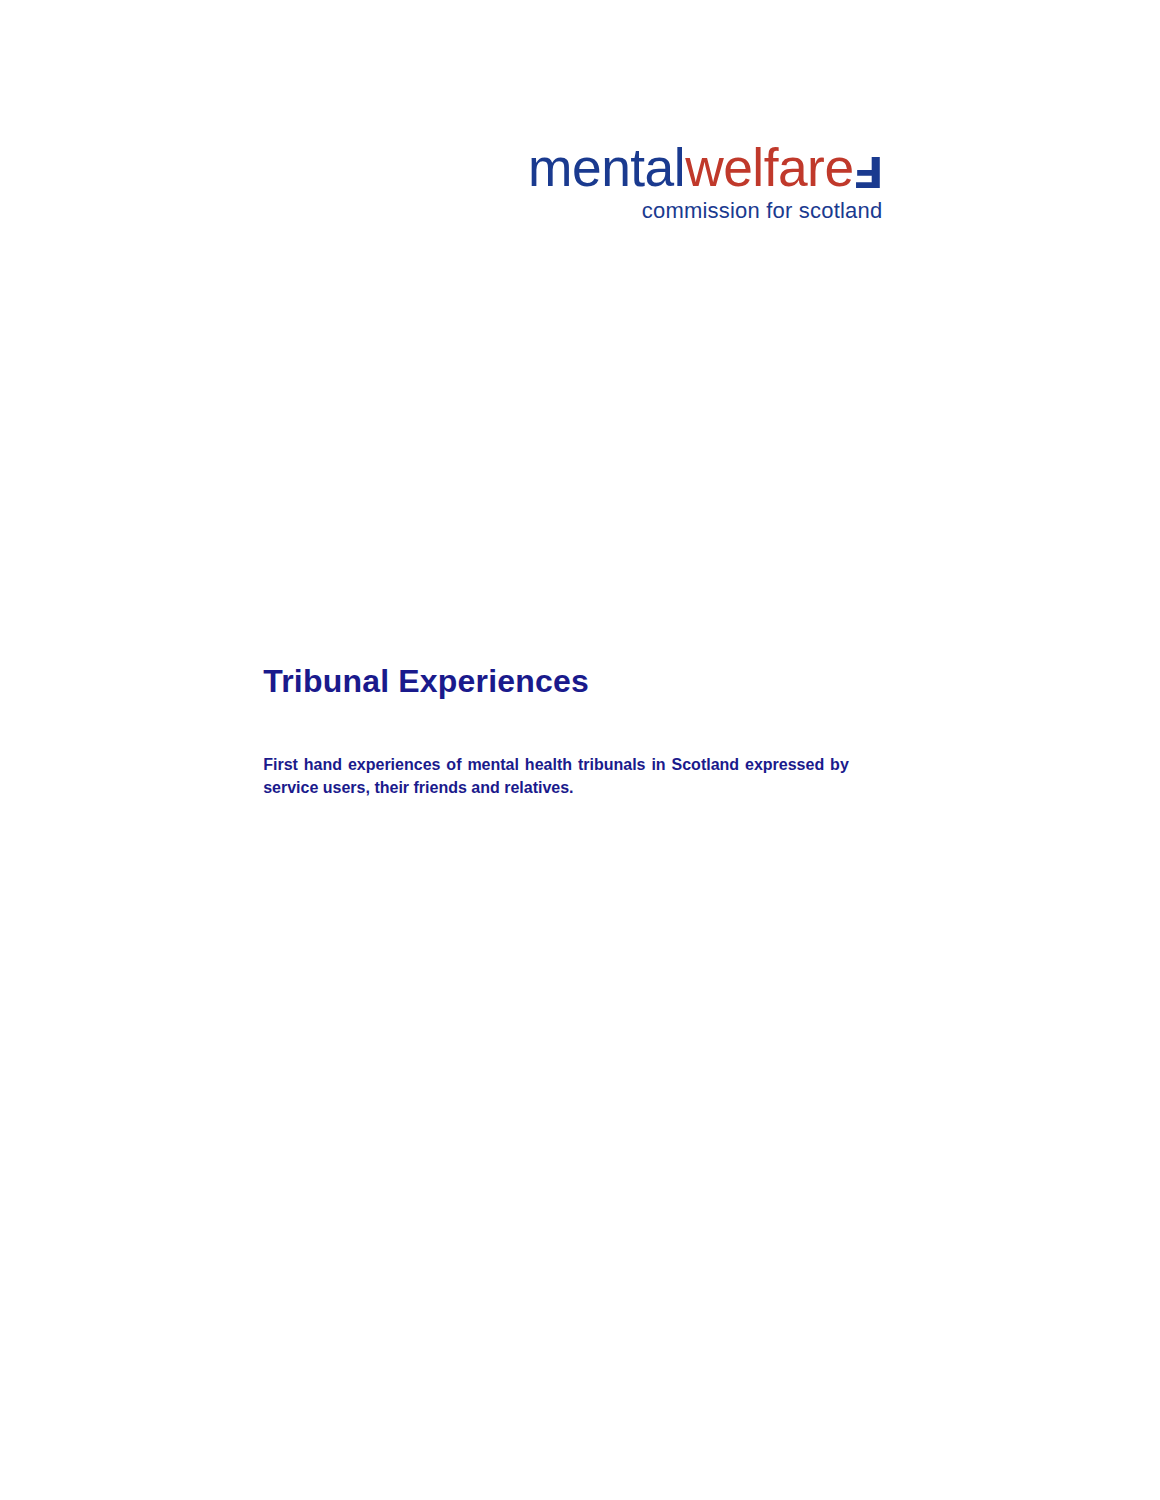mental welfare ⅎ
commission for scotland
Tribunal Experiences
First hand experiences of mental health tribunals in Scotland expressed by service users, their friends and relatives.